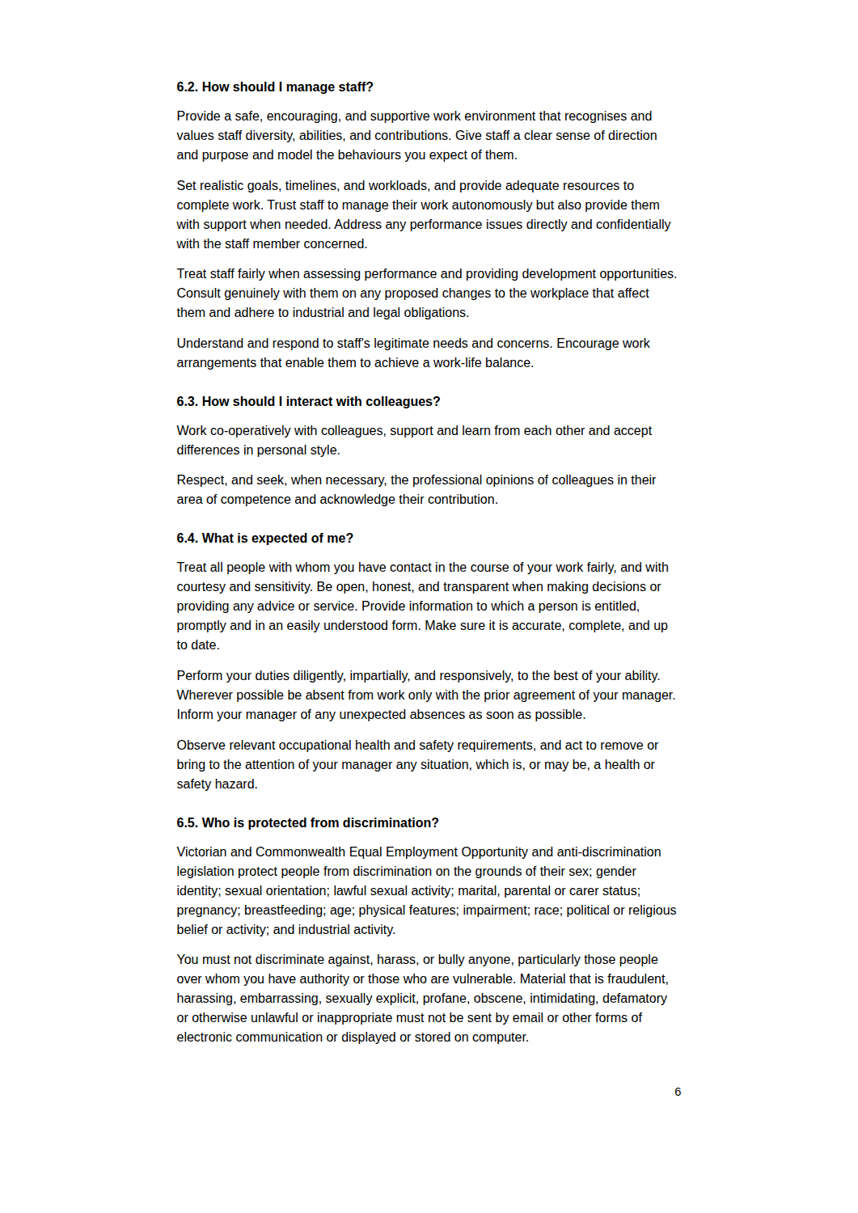6.2. How should I manage staff?
Provide a safe, encouraging, and supportive work environment that recognises and values staff diversity, abilities, and contributions. Give staff a clear sense of direction and purpose and model the behaviours you expect of them.
Set realistic goals, timelines, and workloads, and provide adequate resources to complete work. Trust staff to manage their work autonomously but also provide them with support when needed. Address any performance issues directly and confidentially with the staff member concerned.
Treat staff fairly when assessing performance and providing development opportunities. Consult genuinely with them on any proposed changes to the workplace that affect them and adhere to industrial and legal obligations.
Understand and respond to staff's legitimate needs and concerns. Encourage work arrangements that enable them to achieve a work-life balance.
6.3. How should I interact with colleagues?
Work co-operatively with colleagues, support and learn from each other and accept differences in personal style.
Respect, and seek, when necessary, the professional opinions of colleagues in their area of competence and acknowledge their contribution.
6.4. What is expected of me?
Treat all people with whom you have contact in the course of your work fairly, and with courtesy and sensitivity. Be open, honest, and transparent when making decisions or providing any advice or service. Provide information to which a person is entitled, promptly and in an easily understood form. Make sure it is accurate, complete, and up to date.
Perform your duties diligently, impartially, and responsively, to the best of your ability. Wherever possible be absent from work only with the prior agreement of your manager. Inform your manager of any unexpected absences as soon as possible.
Observe relevant occupational health and safety requirements, and act to remove or bring to the attention of your manager any situation, which is, or may be, a health or safety hazard.
6.5. Who is protected from discrimination?
Victorian and Commonwealth Equal Employment Opportunity and anti-discrimination legislation protect people from discrimination on the grounds of their sex; gender identity; sexual orientation; lawful sexual activity; marital, parental or carer status; pregnancy; breastfeeding; age; physical features; impairment; race; political or religious belief or activity; and industrial activity.
You must not discriminate against, harass, or bully anyone, particularly those people over whom you have authority or those who are vulnerable. Material that is fraudulent, harassing, embarrassing, sexually explicit, profane, obscene, intimidating, defamatory or otherwise unlawful or inappropriate must not be sent by email or other forms of electronic communication or displayed or stored on computer.
6